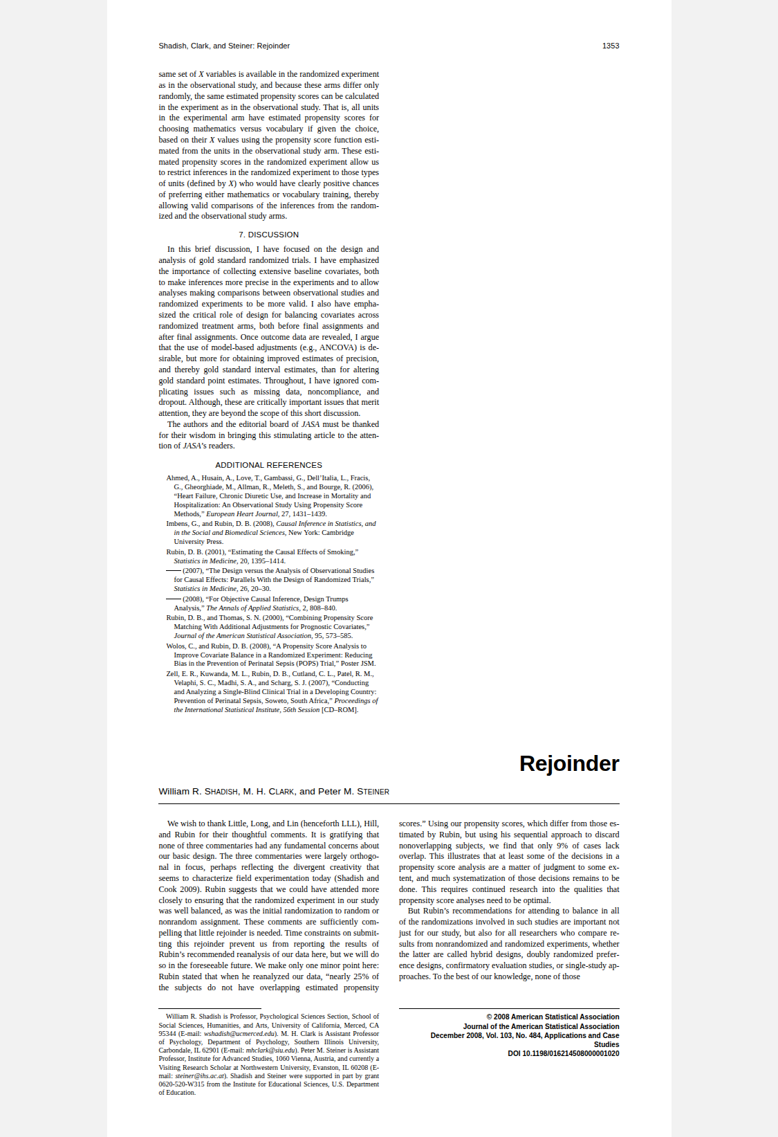Shadish, Clark, and Steiner: Rejoinder
1353
same set of X variables is available in the randomized experiment as in the observational study, and because these arms differ only randomly, the same estimated propensity scores can be calculated in the experiment as in the observational study. That is, all units in the experimental arm have estimated propensity scores for choosing mathematics versus vocabulary if given the choice, based on their X values using the propensity score function estimated from the units in the observational study arm. These estimated propensity scores in the randomized experiment allow us to restrict inferences in the randomized experiment to those types of units (defined by X) who would have clearly positive chances of preferring either mathematics or vocabulary training, thereby allowing valid comparisons of the inferences from the randomized and the observational study arms.
7. DISCUSSION
In this brief discussion, I have focused on the design and analysis of gold standard randomized trials. I have emphasized the importance of collecting extensive baseline covariates, both to make inferences more precise in the experiments and to allow analyses making comparisons between observational studies and randomized experiments to be more valid. I also have emphasized the critical role of design for balancing covariates across randomized treatment arms, both before final assignments and after final assignments. Once outcome data are revealed, I argue that the use of model-based adjustments (e.g., ANCOVA) is desirable, but more for obtaining improved estimates of precision, and thereby gold standard interval estimates, than for altering gold standard point estimates. Throughout, I have ignored complicating issues such as missing data, noncompliance, and dropout. Although, these are critically important issues that merit attention, they are beyond the scope of this short discussion.
The authors and the editorial board of JASA must be thanked for their wisdom in bringing this stimulating article to the attention of JASA’s readers.
ADDITIONAL REFERENCES
Ahmed, A., Husain, A., Love, T., Gambassi, G., Dell’Italia, L., Fracis, G., Gheorghiade, M., Allman, R., Meleth, S., and Bourge, R. (2006), “Heart Failure, Chronic Diuretic Use, and Increase in Mortality and Hospitalization: An Observational Study Using Propensity Score Methods,” European Heart Journal, 27, 1431–1439.
Imbens, G., and Rubin, D. B. (2008), Causal Inference in Statistics, and in the Social and Biomedical Sciences, New York: Cambridge University Press.
Rubin, D. B. (2001), “Estimating the Causal Effects of Smoking,” Statistics in Medicine, 20, 1395–1414.
(2007), “The Design versus the Analysis of Observational Studies for Causal Effects: Parallels With the Design of Randomized Trials,” Statistics in Medicine, 26, 20–30.
(2008), “For Objective Causal Inference, Design Trumps Analysis,” The Annals of Applied Statistics, 2, 808–840.
Rubin, D. B., and Thomas, S. N. (2000), “Combining Propensity Score Matching With Additional Adjustments for Prognostic Covariates,” Journal of the American Statistical Association, 95, 573–585.
Wolos, C., and Rubin, D. B. (2008), “A Propensity Score Analysis to Improve Covariate Balance in a Randomized Experiment: Reducing Bias in the Prevention of Perinatal Sepsis (POPS) Trial,” Poster JSM.
Zell, E. R., Kuwanda, M. L., Rubin, D. B., Cutland, C. L., Patel, R. M., Velaphi, S. C., Madhi, S. A., and Scharg, S. J. (2007), “Conducting and Analyzing a Single-Blind Clinical Trial in a Developing Country: Prevention of Perinatal Sepsis, Soweto, South Africa,” Proceedings of the International Statistical Institute, 56th Session [CD–ROM].
Rejoinder
William R. Shadish, M. H. Clark, and Peter M. Steiner
We wish to thank Little, Long, and Lin (henceforth LLL), Hill, and Rubin for their thoughtful comments. It is gratifying that none of three commentaries had any fundamental concerns about our basic design. The three commentaries were largely orthogonal in focus, perhaps reflecting the divergent creativity that seems to characterize field experimentation today (Shadish and Cook 2009). Rubin suggests that we could have attended more closely to ensuring that the randomized experiment in our study was well balanced, as was the initial randomization to random or nonrandom assignment. These comments are sufficiently compelling that little rejoinder is needed. Time constraints on submitting this rejoinder prevent us from reporting the results of Rubin’s recommended reanalysis of our data here, but we will do so in the foreseeable future. We make only one minor point here: Rubin stated that when he reanalyzed our data, “nearly 25% of the subjects do not have overlapping estimated propensity scores.” Using our propensity scores, which differ from those estimated by Rubin, but using his sequential approach to discard nonoverlapping subjects, we find that only 9% of cases lack overlap. This illustrates that at least some of the decisions in a propensity score analysis are a matter of judgment to some extent, and much systematization of those decisions remains to be done. This requires continued research into the qualities that propensity score analyses need to be optimal.
But Rubin’s recommendations for attending to balance in all of the randomizations involved in such studies are important not just for our study, but also for all researchers who compare results from nonrandomized and randomized experiments, whether the latter are called hybrid designs, doubly randomized preference designs, confirmatory evaluation studies, or single-study approaches. To the best of our knowledge, none of those
William R. Shadish is Professor, Psychological Sciences Section, School of Social Sciences, Humanities, and Arts, University of California, Merced, CA 95344 (E-mail: wshadish@ucmerced.edu). M. H. Clark is Assistant Professor of Psychology, Department of Psychology, Southern Illinois University, Carbondale, IL 62901 (E-mail: mhclark@siu.edu). Peter M. Steiner is Assistant Professor, Institute for Advanced Studies, 1060 Vienna, Austria, and currently a Visiting Research Scholar at Northwestern University, Evanston, IL 60208 (E-mail: steiner@ihs.ac.at). Shadish and Steiner were supported in part by grant 0620-520-W315 from the Institute for Educational Sciences, U.S. Department of Education.
© 2008 American Statistical Association Journal of the American Statistical Association December 2008, Vol. 103, No. 484, Applications and Case Studies DOI 10.1198/016214508000001020